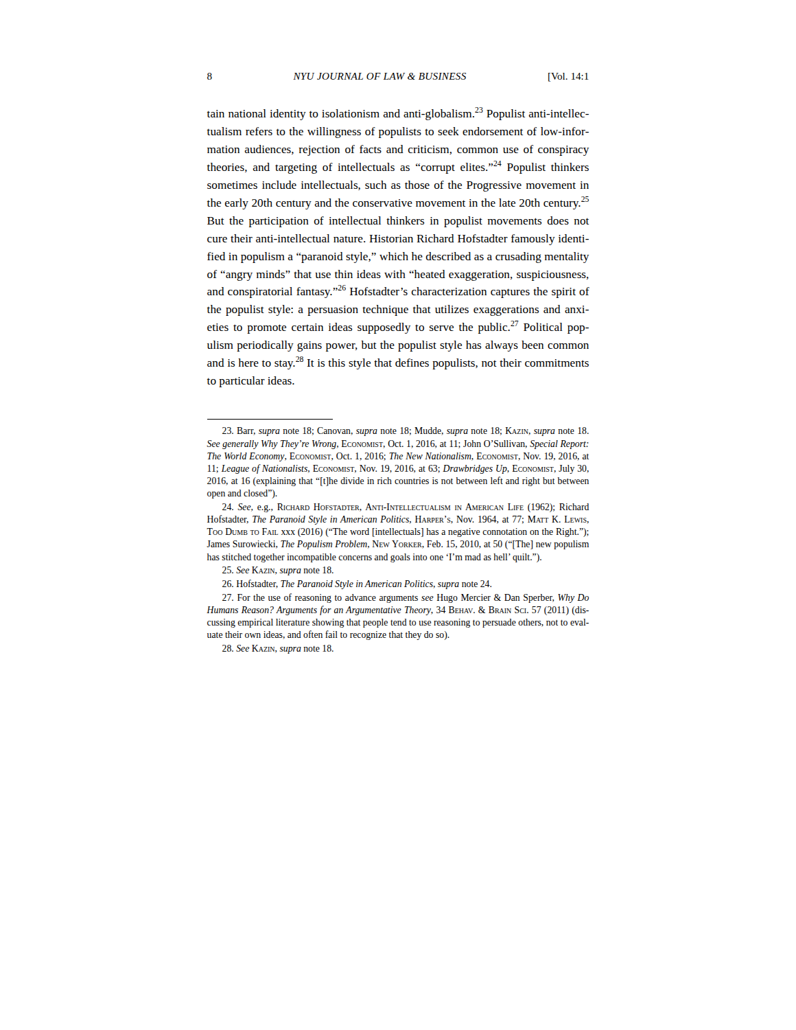8 NYU JOURNAL OF LAW & BUSINESS [Vol. 14:1
tain national identity to isolationism and anti-globalism.23 Populist anti-intellectualism refers to the willingness of populists to seek endorsement of low-information audiences, rejection of facts and criticism, common use of conspiracy theories, and targeting of intellectuals as “corrupt elites.”24 Populist thinkers sometimes include intellectuals, such as those of the Progressive movement in the early 20th century and the conservative movement in the late 20th century.25 But the participation of intellectual thinkers in populist movements does not cure their anti-intellectual nature. Historian Richard Hofstadter famously identified in populism a “paranoid style,” which he described as a crusading mentality of “angry minds” that use thin ideas with “heated exaggeration, suspiciousness, and conspiratorial fantasy.”26 Hofstadter’s characterization captures the spirit of the populist style: a persuasion technique that utilizes exaggerations and anxieties to promote certain ideas supposedly to serve the public.27 Political populism periodically gains power, but the populist style has always been common and is here to stay.28 It is this style that defines populists, not their commitments to particular ideas.
23. Barr, supra note 18; Canovan, supra note 18; Mudde, supra note 18; Kazin, supra note 18. See generally Why They’re Wrong, Economist, Oct. 1, 2016, at 11; John O’Sullivan, Special Report: The World Economy, Economist, Oct. 1, 2016; The New Nationalism, Economist, Nov. 19, 2016, at 11; League of Nationalists, Economist, Nov. 19, 2016, at 63; Drawbridges Up, Economist, July 30, 2016, at 16 (explaining that “[t]he divide in rich countries is not between left and right but between open and closed”).
24. See, e.g., Richard Hofstadter, Anti-Intellectualism in American Life (1962); Richard Hofstadter, The Paranoid Style in American Politics, Harper’s, Nov. 1964, at 77; Matt K. Lewis, Too Dumb to Fail xxx (2016) (“The word [intellectuals] has a negative connotation on the Right.”); James Surowiecki, The Populism Problem, New Yorker, Feb. 15, 2010, at 50 (“[The] new populism has stitched together incompatible concerns and goals into one ‘I’m mad as hell’ quilt.”).
25. See Kazin, supra note 18.
26. Hofstadter, The Paranoid Style in American Politics, supra note 24.
27. For the use of reasoning to advance arguments see Hugo Mercier & Dan Sperber, Why Do Humans Reason? Arguments for an Argumentative Theory, 34 Behav. & Brain Sci. 57 (2011) (discussing empirical literature showing that people tend to use reasoning to persuade others, not to evaluate their own ideas, and often fail to recognize that they do so).
28. See Kazin, supra note 18.